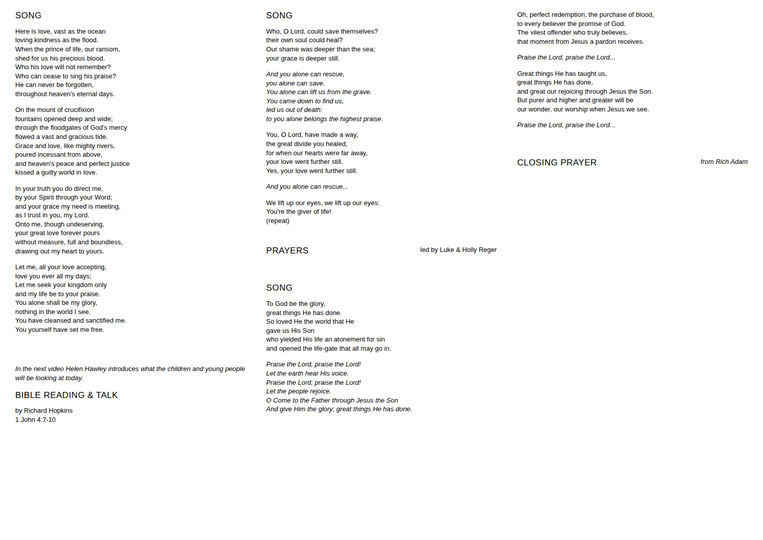SONG
Here is love, vast as the ocean
loving kindness as the flood.
When the prince of life, our ransom,
shed for us his precious blood.
Who his love will not remember?
Who can cease to sing his praise?
He can never be forgotten,
throughout heaven's eternal days.
On the mount of crucifixion
fountains opened deep and wide;
through the floodgates of God's mercy
flowed a vast and gracious tide.
Grace and love, like mighty rivers,
poured incessant from above,
and heaven's peace and perfect justice
kissed a guilty world in love.
In your truth you do direct me,
by your Spirit through your Word;
and your grace my need is meeting,
as I trust in you, my Lord.
Onto me, though undeserving,
your great love forever pours
without measure, full and boundless,
drawing out my heart to yours.
Let me, all your love accepting,
love you ever all my days;
Let me seek your kingdom only
and my life be to your praise.
You alone shall be my glory,
nothing in the world I see.
You have cleansed and sanctified me.
You yourself have set me free.
In the next video Helen Hawley introduces what the children and young people will be looking at today.
BIBLE READING & TALK
by Richard Hopkins
1 John 4:7-10
SONG
Who, O Lord, could save themselves?
their own soul could heal?
Our shame was deeper than the sea;
your grace is deeper still.
And you alone can rescue,
you alone can save.
You alone can lift us from the grave.
You came down to find us,
led us out of death:
to you alone belongs the highest praise.
You, O Lord, have made a way,
the great divide you healed,
for when our hearts were far away,
your love went further still.
Yes, your love went further still.
And you alone can rescue...
We lift up our eyes, we lift up our eyes:
You're the giver of life!
(repeat)
PRAYERS
led by Luke & Holly Reger
SONG
To God be the glory,
great things He has done.
So loved He the world that He
gave us His Son
who yielded His life an atonement for sin
and opened the life-gate that all may go in.
Praise the Lord, praise the Lord!
Let the earth hear His voice.
Praise the Lord, praise the Lord!
Let the people rejoice.
O Come to the Father through Jesus the Son
And give Him the glory; great things He has done.
Oh, perfect redemption, the purchase of blood,
to every believer the promise of God.
The vilest offender who truly believes,
that moment from Jesus a pardon receives.
Praise the Lord, praise the Lord...
Great things He has taught us,
great things He has done,
and great our rejoicing through Jesus the Son.
But purer and higher and greater will be
our wonder, our worship when Jesus we see.
Praise the Lord, praise the Lord...
CLOSING PRAYER
from Rich Adam